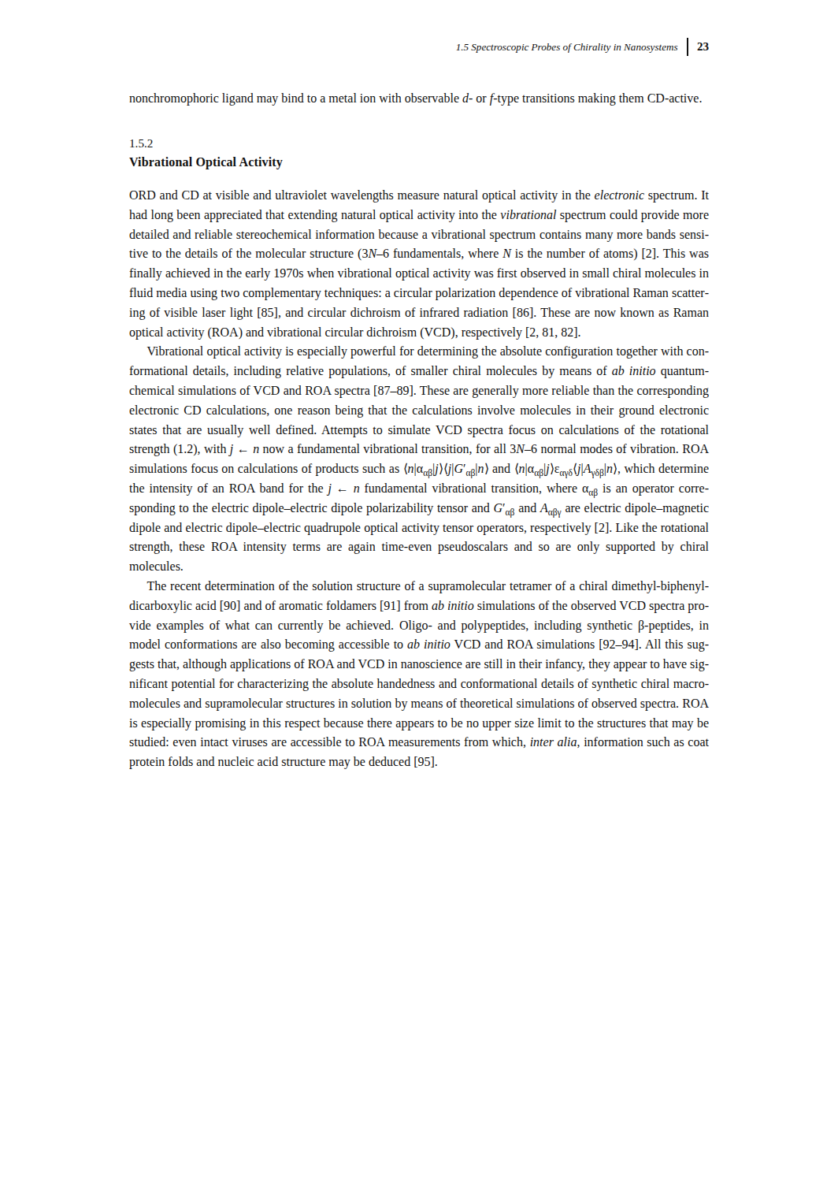1.5 Spectroscopic Probes of Chirality in Nanosystems 23
nonchromophoric ligand may bind to a metal ion with observable d- or f-type transitions making them CD-active.
1.5.2
Vibrational Optical Activity
ORD and CD at visible and ultraviolet wavelengths measure natural optical activity in the electronic spectrum. It had long been appreciated that extending natural optical activity into the vibrational spectrum could provide more detailed and reliable stereochemical information because a vibrational spectrum contains many more bands sensitive to the details of the molecular structure (3N–6 fundamentals, where N is the number of atoms) [2]. This was finally achieved in the early 1970s when vibrational optical activity was first observed in small chiral molecules in fluid media using two complementary techniques: a circular polarization dependence of vibrational Raman scattering of visible laser light [85], and circular dichroism of infrared radiation [86]. These are now known as Raman optical activity (ROA) and vibrational circular dichroism (VCD), respectively [2, 81, 82].
Vibrational optical activity is especially powerful for determining the absolute configuration together with conformational details, including relative populations, of smaller chiral molecules by means of ab initio quantum-chemical simulations of VCD and ROA spectra [87–89]. These are generally more reliable than the corresponding electronic CD calculations, one reason being that the calculations involve molecules in their ground electronic states that are usually well defined. Attempts to simulate VCD spectra focus on calculations of the rotational strength (1.2), with j ← n now a fundamental vibrational transition, for all 3N–6 normal modes of vibration. ROA simulations focus on calculations of products such as ⟨n|ααβ|j⟩⟨j|G′αβ|n⟩ and ⟨n|ααβ|j⟩εαγδ⟨j|Aγδβ|n⟩, which determine the intensity of an ROA band for the j ← n fundamental vibrational transition, where ααβ is an operator corresponding to the electric dipole–electric dipole polarizability tensor and G′αβ and Aαβγ are electric dipole–magnetic dipole and electric dipole–electric quadrupole optical activity tensor operators, respectively [2]. Like the rotational strength, these ROA intensity terms are again time-even pseudoscalars and so are only supported by chiral molecules.
The recent determination of the solution structure of a supramolecular tetramer of a chiral dimethyl-biphenyl-dicarboxylic acid [90] and of aromatic foldamers [91] from ab initio simulations of the observed VCD spectra provide examples of what can currently be achieved. Oligo- and polypeptides, including synthetic β-peptides, in model conformations are also becoming accessible to ab initio VCD and ROA simulations [92–94]. All this suggests that, although applications of ROA and VCD in nanoscience are still in their infancy, they appear to have significant potential for characterizing the absolute handedness and conformational details of synthetic chiral macromolecules and supramolecular structures in solution by means of theoretical simulations of observed spectra. ROA is especially promising in this respect because there appears to be no upper size limit to the structures that may be studied: even intact viruses are accessible to ROA measurements from which, inter alia, information such as coat protein folds and nucleic acid structure may be deduced [95].